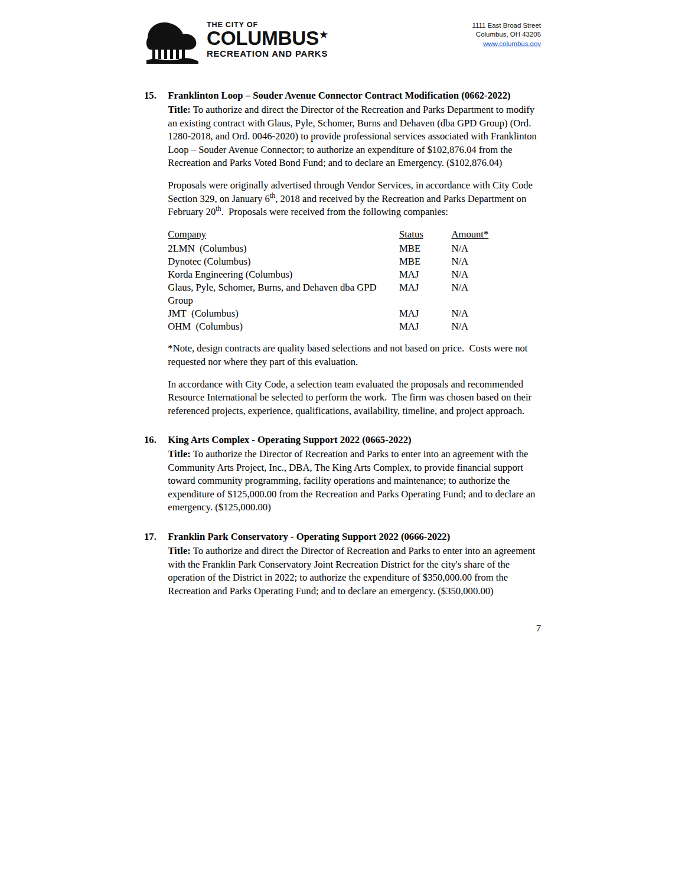THE CITY OF
COLUMBUS★
RECREATION AND PARKS
1111 East Broad Street
Columbus, OH 43205
www.columbus.gov
15.
Franklinton Loop – Souder Avenue Connector Contract Modification (0662-2022)
Title: To authorize and direct the Director of the Recreation and Parks Department to modify an existing contract with Glaus, Pyle, Schomer, Burns and Dehaven (dba GPD Group) (Ord. 1280-2018, and Ord. 0046-2020) to provide professional services associated with Franklinton Loop – Souder Avenue Connector; to authorize an expenditure of $102,876.04 from the Recreation and Parks Voted Bond Fund; and to declare an Emergency. ($102,876.04)
Proposals were originally advertised through Vendor Services, in accordance with City Code Section 329, on January 6th, 2018 and received by the Recreation and Parks Department on February 20th. Proposals were received from the following companies:
| Company | Status | Amount* |
| --- | --- | --- |
| 2LMN (Columbus) | MBE | N/A |
| Dynotec (Columbus) | MBE | N/A |
| Korda Engineering (Columbus) | MAJ | N/A |
| Glaus, Pyle, Schomer, Burns, and Dehaven dba GPD Group | MAJ | N/A |
| JMT (Columbus) | MAJ | N/A |
| OHM (Columbus) | MAJ | N/A |
*Note, design contracts are quality based selections and not based on price. Costs were not requested nor where they part of this evaluation.
In accordance with City Code, a selection team evaluated the proposals and recommended Resource International be selected to perform the work. The firm was chosen based on their referenced projects, experience, qualifications, availability, timeline, and project approach.
16.
King Arts Complex - Operating Support 2022 (0665-2022)
Title: To authorize the Director of Recreation and Parks to enter into an agreement with the Community Arts Project, Inc., DBA, The King Arts Complex, to provide financial support toward community programming, facility operations and maintenance; to authorize the expenditure of $125,000.00 from the Recreation and Parks Operating Fund; and to declare an emergency. ($125,000.00)
17.
Franklin Park Conservatory - Operating Support 2022 (0666-2022)
Title: To authorize and direct the Director of Recreation and Parks to enter into an agreement with the Franklin Park Conservatory Joint Recreation District for the city's share of the operation of the District in 2022; to authorize the expenditure of $350,000.00 from the Recreation and Parks Operating Fund; and to declare an emergency. ($350,000.00)
7